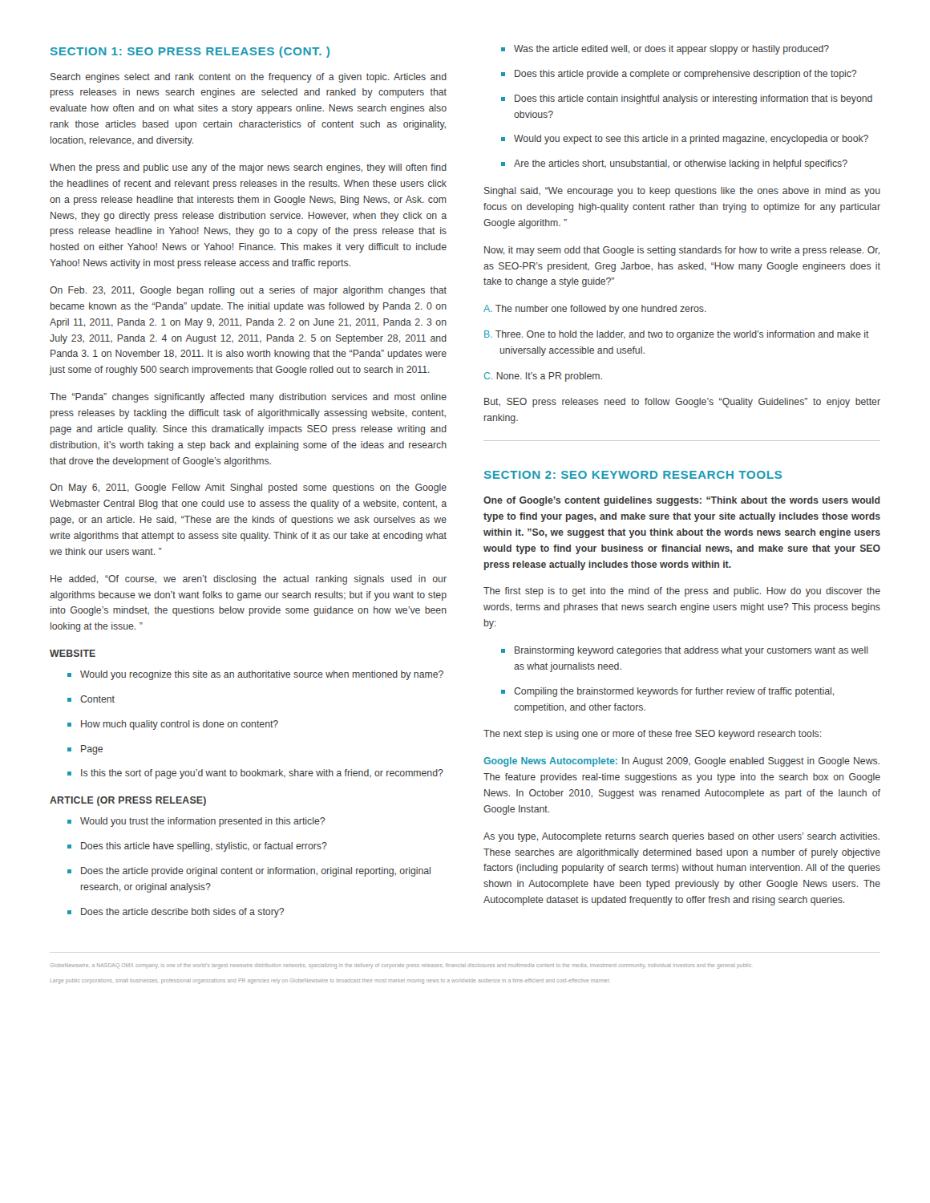Section 1: SEO Press Releases (cont. )
Search engines select and rank content on the frequency of a given topic. Articles and press releases in news search engines are selected and ranked by computers that evaluate how often and on what sites a story appears online. News search engines also rank those articles based upon certain characteristics of content such as originality, location, relevance, and diversity.
When the press and public use any of the major news search engines, they will often find the headlines of recent and relevant press releases in the results. When these users click on a press release headline that interests them in Google News, Bing News, or Ask. com News, they go directly press release distribution service. However, when they click on a press release headline in Yahoo! News, they go to a copy of the press release that is hosted on either Yahoo! News or Yahoo! Finance. This makes it very difficult to include Yahoo! News activity in most press release access and traffic reports.
On Feb. 23, 2011, Google began rolling out a series of major algorithm changes that became known as the “Panda” update. The initial update was followed by Panda 2. 0 on April 11, 2011, Panda 2. 1 on May 9, 2011, Panda 2. 2 on June 21, 2011, Panda 2. 3 on July 23, 2011, Panda 2. 4 on August 12, 2011, Panda 2. 5 on September 28, 2011 and Panda 3. 1 on November 18, 2011. It is also worth knowing that the “Panda” updates were just some of roughly 500 search improvements that Google rolled out to search in 2011.
The “Panda” changes significantly affected many distribution services and most online press releases by tackling the difficult task of algorithmically assessing website, content, page and article quality. Since this dramatically impacts SEO press release writing and distribution, it’s worth taking a step back and explaining some of the ideas and research that drove the development of Google’s algorithms.
On May 6, 2011, Google Fellow Amit Singhal posted some questions on the Google Webmaster Central Blog that one could use to assess the quality of a website, content, a page, or an article. He said, “These are the kinds of questions we ask ourselves as we write algorithms that attempt to assess site quality. Think of it as our take at encoding what we think our users want. ”
He added, “Of course, we aren’t disclosing the actual ranking signals used in our algorithms because we don’t want folks to game our search results; but if you want to step into Google’s mindset, the questions below provide some guidance on how we’ve been looking at the issue. ”
Website
Would you recognize this site as an authoritative source when mentioned by name?
Content
How much quality control is done on content?
Page
Is this the sort of page you’d want to bookmark, share with a friend, or recommend?
Article (or Press Release)
Would you trust the information presented in this article?
Does this article have spelling, stylistic, or factual errors?
Does the article provide original content or information, original reporting, original research, or original analysis?
Does the article describe both sides of a story?
Was the article edited well, or does it appear sloppy or hastily produced?
Does this article provide a complete or comprehensive description of the topic?
Does this article contain insightful analysis or interesting information that is beyond obvious?
Would you expect to see this article in a printed magazine, encyclopedia or book?
Are the articles short, unsubstantial, or otherwise lacking in helpful specifics?
Singhal said, “We encourage you to keep questions like the ones above in mind as you focus on developing high-quality content rather than trying to optimize for any particular Google algorithm. ”
Now, it may seem odd that Google is setting standards for how to write a press release. Or, as SEO-PR’s president, Greg Jarboe, has asked, “How many Google engineers does it take to change a style guide?”
A. The number one followed by one hundred zeros.
B. Three. One to hold the ladder, and two to organize the world’s information and make it universally accessible and useful.
C. None. It’s a PR problem.
But, SEO press releases need to follow Google’s “Quality Guidelines” to enjoy better ranking.
Section 2: SEO Keyword Research Tools
One of Google’s content guidelines suggests: “Think about the words users would type to find your pages, and make sure that your site actually includes those words within it. ”So, we suggest that you think about the words news search engine users would type to find your business or financial news, and make sure that your SEO press release actually includes those words within it.
The first step is to get into the mind of the press and public. How do you discover the words, terms and phrases that news search engine users might use? This process begins by:
Brainstorming keyword categories that address what your customers want as well as what journalists need.
Compiling the brainstormed keywords for further review of traffic potential, competition, and other factors.
The next step is using one or more of these free SEO keyword research tools:
Google News Autocomplete: In August 2009, Google enabled Suggest in Google News. The feature provides real-time suggestions as you type into the search box on Google News. In October 2010, Suggest was renamed Autocomplete as part of the launch of Google Instant.
As you type, Autocomplete returns search queries based on other users’ search activities. These searches are algorithmically determined based upon a number of purely objective factors (including popularity of search terms) without human intervention. All of the queries shown in Autocomplete have been typed previously by other Google News users. The Autocomplete dataset is updated frequently to offer fresh and rising search queries.
GlobeNewswire, a NASDAQ OMX company, is one of the world’s largest newswire distribution networks, specializing in the delivery of corporate press releases, financial disclosures and multimedia content to the media, investment community, individual investors and the general public.
Large public corporations, small businesses, professional organizations and PR agencies rely on GlobeNewswire to broadcast their most market moving news to a worldwide audience in a time-efficient and cost-effective manner.